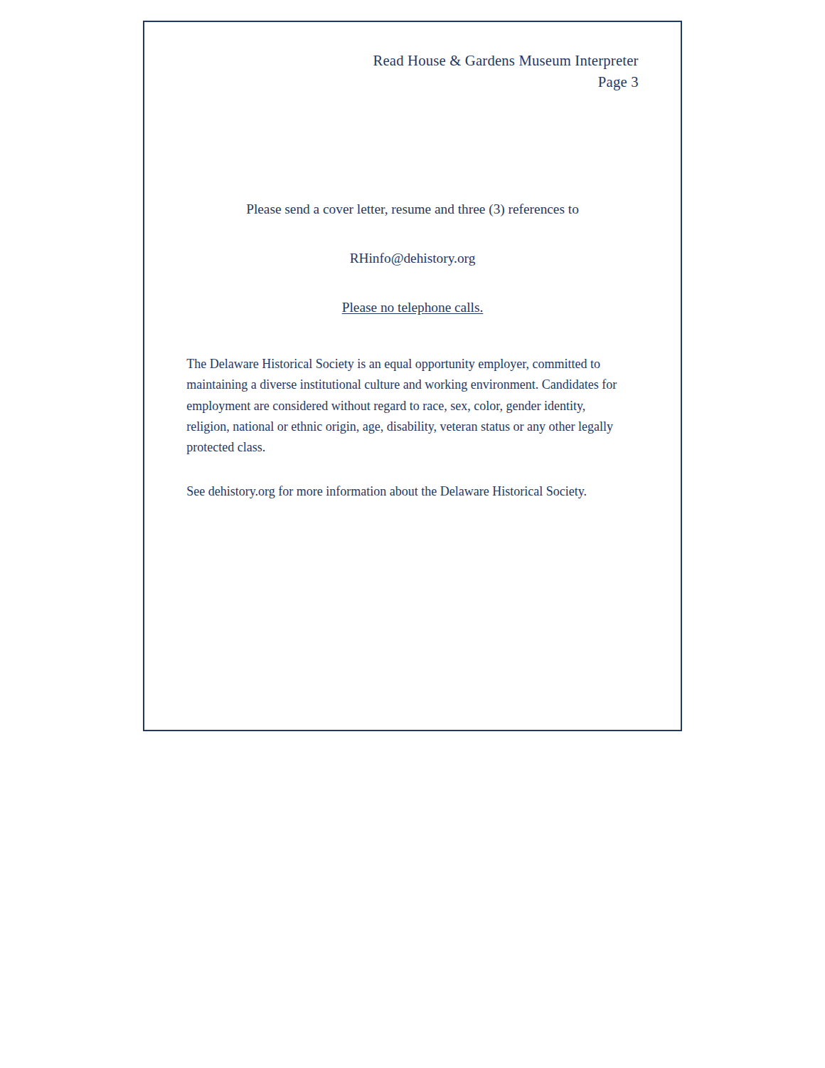Read House & Gardens Museum Interpreter Page 3
Please send a cover letter, resume and three (3) references to
RHinfo@dehistory.org
Please no telephone calls.
The Delaware Historical Society is an equal opportunity employer, committed to maintaining a diverse institutional culture and working environment. Candidates for employment are considered without regard to race, sex, color, gender identity, religion, national or ethnic origin, age, disability, veteran status or any other legally protected class.
See dehistory.org for more information about the Delaware Historical Society.